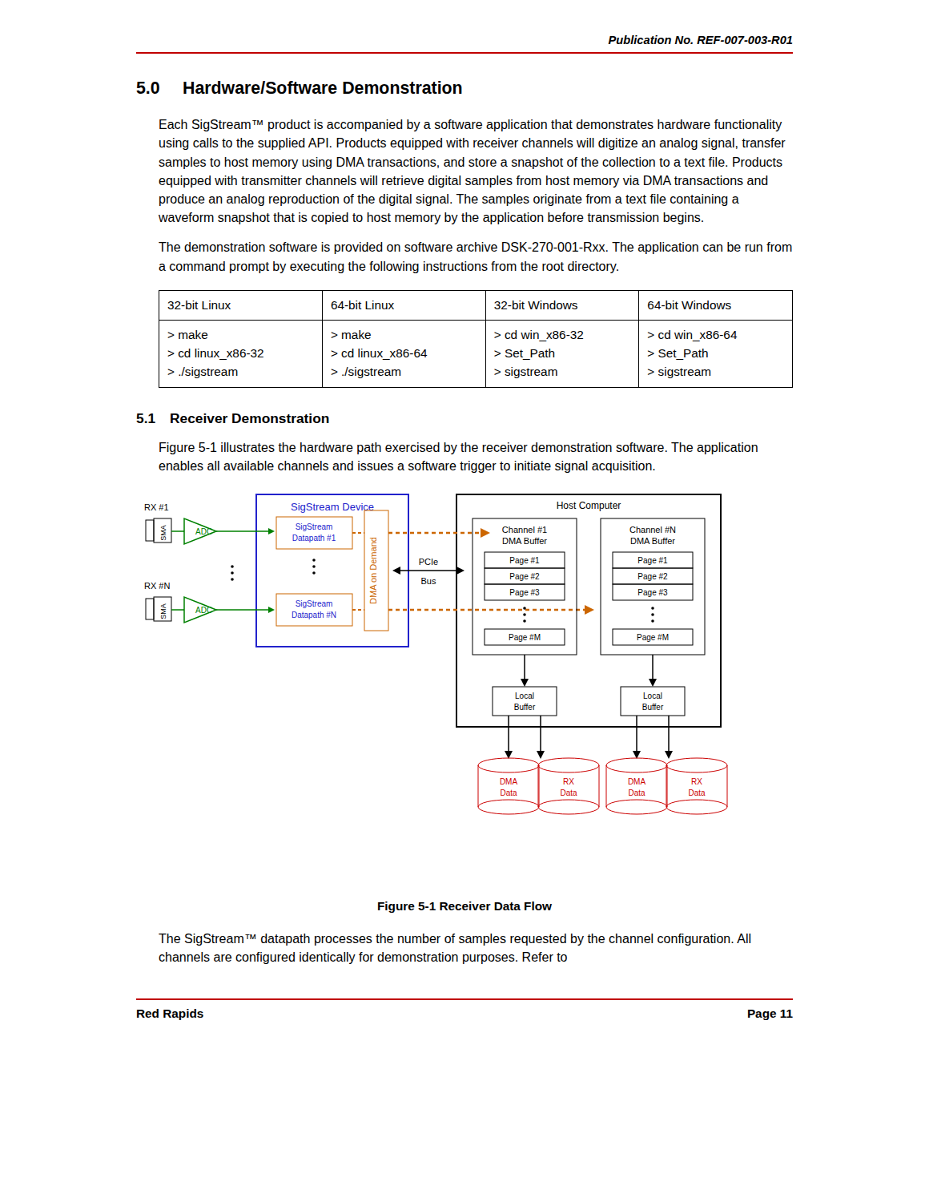Publication No. REF-007-003-R01
5.0 Hardware/Software Demonstration
Each SigStream™ product is accompanied by a software application that demonstrates hardware functionality using calls to the supplied API. Products equipped with receiver channels will digitize an analog signal, transfer samples to host memory using DMA transactions, and store a snapshot of the collection to a text file. Products equipped with transmitter channels will retrieve digital samples from host memory via DMA transactions and produce an analog reproduction of the digital signal. The samples originate from a text file containing a waveform snapshot that is copied to host memory by the application before transmission begins.
The demonstration software is provided on software archive DSK-270-001-Rxx. The application can be run from a command prompt by executing the following instructions from the root directory.
| 32-bit Linux | 64-bit Linux | 32-bit Windows | 64-bit Windows |
| --- | --- | --- | --- |
| > make > cd linux_x86-32 > ./sigstream | > make > cd linux_x86-64 > ./sigstream | > cd win_x86-32 > Set_Path > sigstream | > cd win_x86-64 > Set_Path > sigstream |
5.1 Receiver Demonstration
Figure 5-1 illustrates the hardware path exercised by the receiver demonstration software. The application enables all available channels and issues a software trigger to initiate signal acquisition.
SigStream Device Host Computer RX #1 SMA ADC SigStream Datapath #1 RX #N SMA ADC SigStream Datapath #N DMA on Demand PCIe Bus Channel #1 DMA Buffer Page #1 Page #2 Page #3 Page #M Channel #N DMA Buffer Page #1 Page #2 Page #3 Page #M Local Buffer Local Buffer DMA Data RX Data DMA Data RX Data
Figure 5-1 Receiver Data Flow
The SigStream™ datapath processes the number of samples requested by the channel configuration. All channels are configured identically for demonstration purposes. Refer to
Red Rapids Page 11